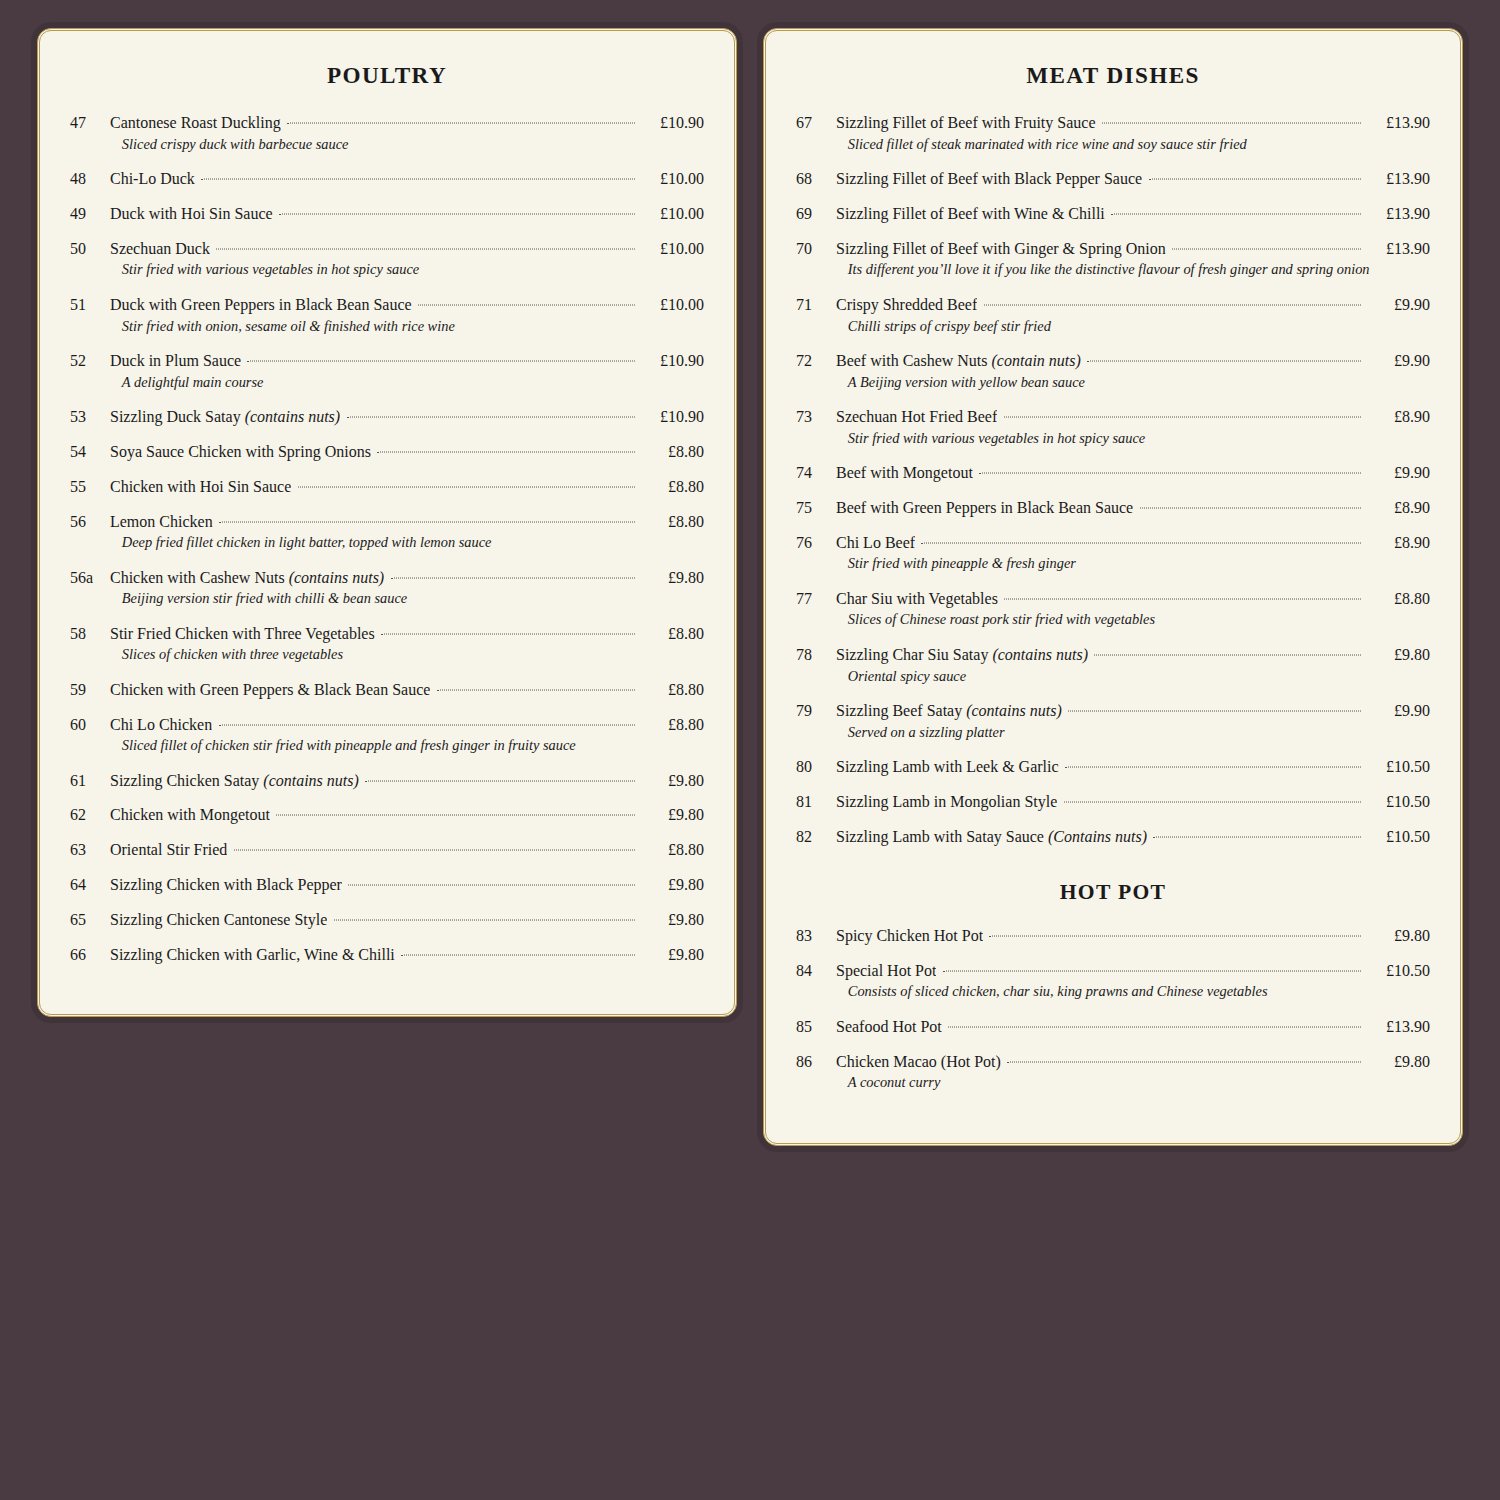POULTRY
47 Cantonese Roast Duckling £10.90
Sliced crispy duck with barbecue sauce
48 Chi-Lo Duck £10.00
49 Duck with Hoi Sin Sauce £10.00
50 Szechuan Duck £10.00
Stir fried with various vegetables in hot spicy sauce
51 Duck with Green Peppers in Black Bean Sauce £10.00
Stir fried with onion, sesame oil & finished with rice wine
52 Duck in Plum Sauce £10.90
A delightful main course
53 Sizzling Duck Satay (contains nuts) £10.90
54 Soya Sauce Chicken with Spring Onions £8.80
55 Chicken with Hoi Sin Sauce £8.80
56 Lemon Chicken £8.80
Deep fried fillet chicken in light batter, topped with lemon sauce
56a Chicken with Cashew Nuts (contains nuts) £9.80
Beijing version stir fried with chilli & bean sauce
58 Stir Fried Chicken with Three Vegetables £8.80
Slices of chicken with three vegetables
59 Chicken with Green Peppers & Black Bean Sauce £8.80
60 Chi Lo Chicken £8.80
Sliced fillet of chicken stir fried with pineapple and fresh ginger in fruity sauce
61 Sizzling Chicken Satay (contains nuts) £9.80
62 Chicken with Mongetout £9.80
63 Oriental Stir Fried £8.80
64 Sizzling Chicken with Black Pepper £9.80
65 Sizzling Chicken Cantonese Style £9.80
66 Sizzling Chicken with Garlic, Wine & Chilli £9.80
MEAT DISHES
67 Sizzling Fillet of Beef with Fruity Sauce £13.90
Sliced fillet of steak marinated with rice wine and soy sauce stir fried
68 Sizzling Fillet of Beef with Black Pepper Sauce £13.90
69 Sizzling Fillet of Beef with Wine & Chilli £13.90
70 Sizzling Fillet of Beef with Ginger & Spring Onion £13.90
Its different you’ll love it if you like the distinctive flavour of fresh ginger and spring onion
71 Crispy Shredded Beef £9.90
Chilli strips of crispy beef stir fried
72 Beef with Cashew Nuts (contain nuts) £9.90
A Beijing version with yellow bean sauce
73 Szechuan Hot Fried Beef £8.90
Stir fried with various vegetables in hot spicy sauce
74 Beef with Mongetout £9.90
75 Beef with Green Peppers in Black Bean Sauce £8.90
76 Chi Lo Beef £8.90
Stir fried with pineapple & fresh ginger
77 Char Siu with Vegetables £8.80
Slices of Chinese roast pork stir fried with vegetables
78 Sizzling Char Siu Satay (contains nuts) £9.80
Oriental spicy sauce
79 Sizzling Beef Satay (contains nuts) £9.90
Served on a sizzling platter
80 Sizzling Lamb with Leek & Garlic £10.50
81 Sizzling Lamb in Mongolian Style £10.50
82 Sizzling Lamb with Satay Sauce (Contains nuts) £10.50
HOT POT
83 Spicy Chicken Hot Pot £9.80
84 Special Hot Pot £10.50
Consists of sliced chicken, char siu, king prawns and Chinese vegetables
85 Seafood Hot Pot £13.90
86 Chicken Macao (Hot Pot) £9.80
A coconut curry